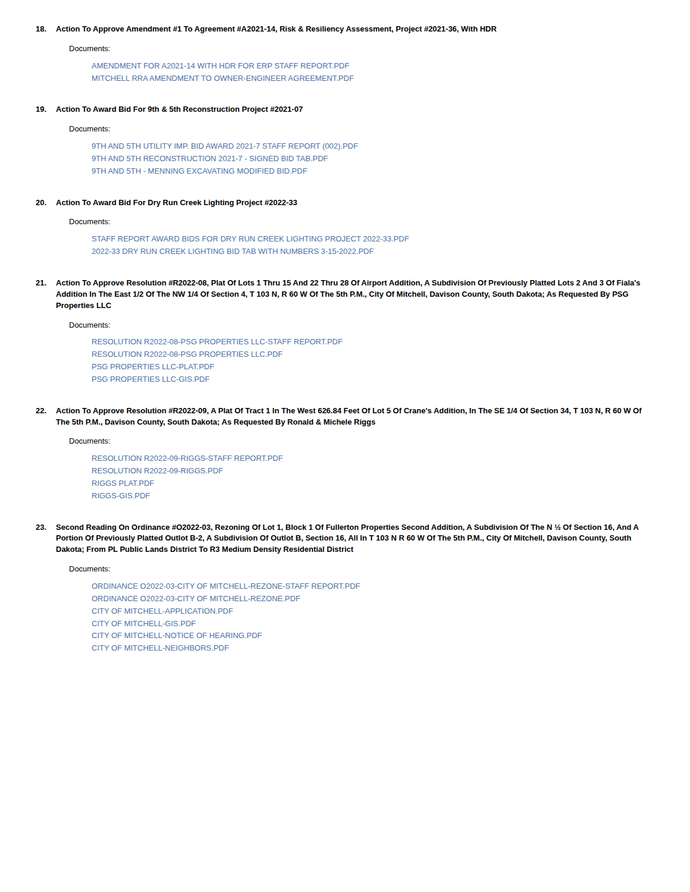18.
Action To Approve Amendment #1 To Agreement #A2021-14, Risk & Resiliency Assessment, Project #2021-36, With HDR
Documents:
AMENDMENT FOR A2021-14 WITH HDR FOR ERP STAFF REPORT.PDF
MITCHELL RRA AMENDMENT TO OWNER-ENGINEER AGREEMENT.PDF
19.
Action To Award Bid For 9th & 5th Reconstruction Project #2021-07
Documents:
9TH AND 5TH UTILITY IMP. BID AWARD 2021-7 STAFF REPORT (002).PDF
9TH AND 5TH RECONSTRUCTION 2021-7 - SIGNED BID TAB.PDF
9TH AND 5TH - MENNING EXCAVATING MODIFIED BID.PDF
20.
Action To Award Bid For Dry Run Creek Lighting Project #2022-33
Documents:
STAFF REPORT AWARD BIDS FOR DRY RUN CREEK LIGHTING PROJECT 2022-33.PDF
2022-33 DRY RUN CREEK LIGHTING BID TAB WITH NUMBERS 3-15-2022.PDF
21.
Action To Approve Resolution #R2022-08, Plat Of Lots 1 Thru 15 And 22 Thru 28 Of Airport Addition, A Subdivision Of Previously Platted Lots 2 And 3 Of Fiala's Addition In The East 1/2 Of The NW 1/4 Of Section 4, T 103 N, R 60 W Of The 5th P.M., City Of Mitchell, Davison County, South Dakota; As Requested By PSG Properties LLC
Documents:
RESOLUTION R2022-08-PSG PROPERTIES LLC-STAFF REPORT.PDF
RESOLUTION R2022-08-PSG PROPERTIES LLC.PDF
PSG PROPERTIES LLC-PLAT.PDF
PSG PROPERTIES LLC-GIS.PDF
22.
Action To Approve Resolution #R2022-09, A Plat Of Tract 1 In The West 626.84 Feet Of Lot 5 Of Crane's Addition, In The SE 1/4 Of Section 34, T 103 N, R 60 W Of The 5th P.M., Davison County, South Dakota; As Requested By Ronald & Michele Riggs
Documents:
RESOLUTION R2022-09-RIGGS-STAFF REPORT.PDF
RESOLUTION R2022-09-RIGGS.PDF
RIGGS PLAT.PDF
RIGGS-GIS.PDF
23.
Second Reading On Ordinance #O2022-03, Rezoning Of Lot 1, Block 1 Of Fullerton Properties Second Addition, A Subdivision Of The N ½ Of Section 16, And A Portion Of Previously Platted Outlot B-2, A Subdivision Of Outlot B, Section 16, All In T 103 N R 60 W Of The 5th P.M., City Of Mitchell, Davison County, South Dakota; From PL Public Lands District To R3 Medium Density Residential District
Documents:
ORDINANCE O2022-03-CITY OF MITCHELL-REZONE-STAFF REPORT.PDF
ORDINANCE O2022-03-CITY OF MITCHELL-REZONE.PDF
CITY OF MITCHELL-APPLICATION.PDF
CITY OF MITCHELL-GIS.PDF
CITY OF MITCHELL-NOTICE OF HEARING.PDF
CITY OF MITCHELL-NEIGHBORS.PDF